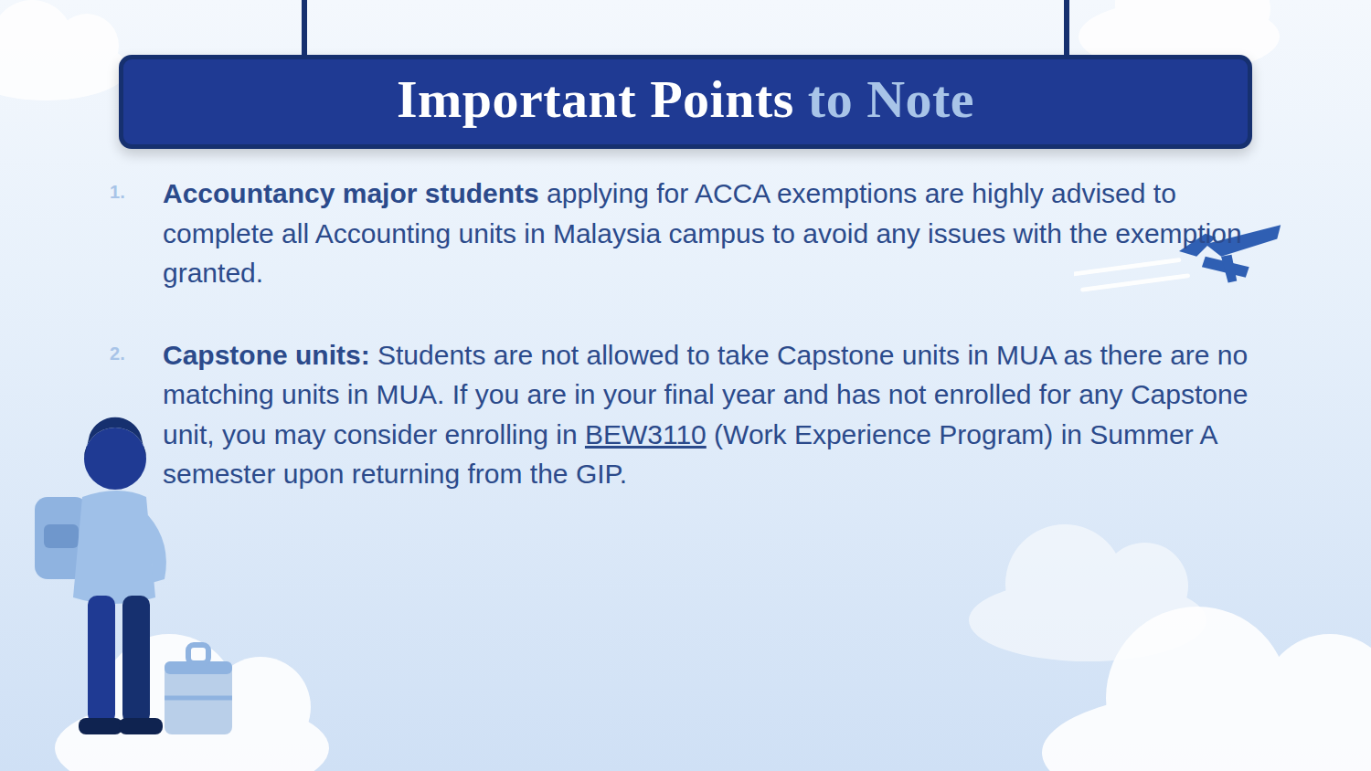Important Points to Note
Accountancy major students applying for ACCA exemptions are highly advised to complete all Accounting units in Malaysia campus to avoid any issues with the exemption granted.
Capstone units: Students are not allowed to take Capstone units in MUA as there are no matching units in MUA. If you are in your final year and has not enrolled for any Capstone unit, you may consider enrolling in BEW3110 (Work Experience Program) in Summer A semester upon returning from the GIP.